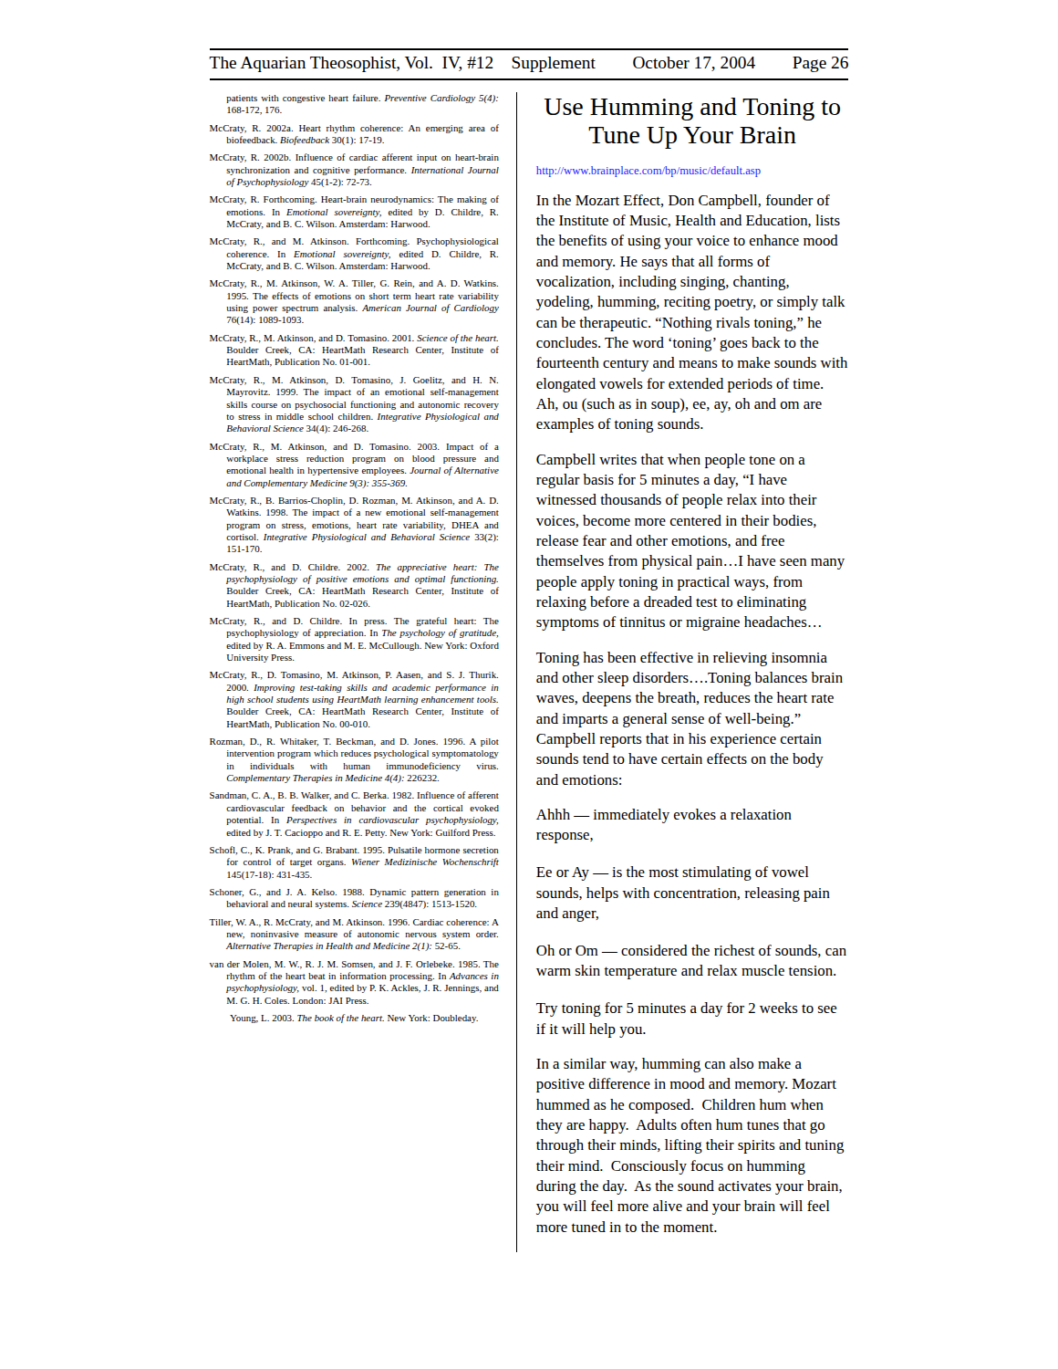The Aquarian Theosophist, Vol. IV, #12 Supplement October 17, 2004 Page 26
patients with congestive heart failure. Preventive Cardiology 5(4): 168-172, 176.
McCraty, R. 2002a. Heart rhythm coherence: An emerging area of biofeedback. Biofeedback 30(1): 17-19.
McCraty, R. 2002b. Influence of cardiac afferent input on heart-brain synchronization and cognitive performance. International Journal of Psychophysiology 45(1-2): 72-73.
McCraty, R. Forthcoming. Heart-brain neurodynamics: The making of emotions. In Emotional sovereignty, edited by D. Childre, R. McCraty, and B. C. Wilson. Amsterdam: Harwood.
McCraty, R., and M. Atkinson. Forthcoming. Psychophysiological coherence. In Emotional sovereignty, edited D. Childre, R. McCraty, and B. C. Wilson. Amsterdam: Harwood.
McCraty, R., M. Atkinson, W. A. Tiller, G. Rein, and A. D. Watkins. 1995. The effects of emotions on short term heart rate variability using power spectrum analysis. American Journal of Cardiology 76(14): 1089-1093.
McCraty, R., M. Atkinson, and D. Tomasino. 2001. Science of the heart. Boulder Creek, CA: HeartMath Research Center, Institute of HeartMath, Publication No. 01-001.
McCraty, R., M. Atkinson, D. Tomasino, J. Goelitz, and H. N. Mayrovitz. 1999. The impact of an emotional self-management skills course on psychosocial functioning and autonomic recovery to stress in middle school children. Integrative Physiological and Behavioral Science 34(4): 246-268.
McCraty, R., M. Atkinson, and D. Tomasino. 2003. Impact of a workplace stress reduction program on blood pressure and emotional health in hypertensive employees. Journal of Alternative and Complementary Medicine 9(3): 355-369.
McCraty, R., B. Barrios-Choplin, D. Rozman, M. Atkinson, and A. D. Watkins. 1998. The impact of a new emotional self-management program on stress, emotions, heart rate variability, DHEA and cortisol. Integrative Physiological and Behavioral Science 33(2): 151-170.
McCraty, R., and D. Childre. 2002. The appreciative heart: The psychophysiology of positive emotions and optimal functioning. Boulder Creek, CA: HeartMath Research Center, Institute of HeartMath, Publication No. 02-026.
McCraty, R., and D. Childre. In press. The grateful heart: The psychophysiology of appreciation. In The psychology of gratitude, edited by R. A. Emmons and M. E. McCullough. New York: Oxford University Press.
McCraty, R., D. Tomasino, M. Atkinson, P. Aasen, and S. J. Thurik. 2000. Improving test-taking skills and academic performance in high school students using HeartMath learning enhancement tools. Boulder Creek, CA: HeartMath Research Center, Institute of HeartMath, Publication No. 00-010.
Rozman, D., R. Whitaker, T. Beckman, and D. Jones. 1996. A pilot intervention program which reduces psychological symptomatology in individuals with human immunodeficiency virus. Complementary Therapies in Medicine 4(4): 226232.
Sandman, C. A., B. B. Walker, and C. Berka. 1982. Influence of afferent cardiovascular feedback on behavior and the cortical evoked potential. In Perspectives in cardiovascular psychophysiology, edited by J. T. Cacioppo and R. E. Petty. New York: Guilford Press.
Schofl, C., K. Prank, and G. Brabant. 1995. Pulsatile hormone secretion for control of target organs. Wiener Medizinische Wochenschrift 145(17-18): 431-435.
Schoner, G., and J. A. Kelso. 1988. Dynamic pattern generation in behavioral and neural systems. Science 239(4847): 1513-1520.
Tiller, W. A., R. McCraty, and M. Atkinson. 1996. Cardiac coherence: A new, noninvasive measure of autonomic nervous system order. Alternative Therapies in Health and Medicine 2(1): 52-65.
van der Molen, M. W., R. J. M. Somsen, and J. F. Orlebeke. 1985. The rhythm of the heart beat in information processing. In Advances in psychophysiology, vol. 1, edited by P. K. Ackles, J. R. Jennings, and M. G. H. Coles. London: JAI Press.
Young, L. 2003. The book of the heart. New York: Doubleday.
Use Humming and Toning to Tune Up Your Brain
http://www.brainplace.com/bp/music/default.asp
In the Mozart Effect, Don Campbell, founder of the Institute of Music, Health and Education, lists the benefits of using your voice to enhance mood and memory. He says that all forms of vocalization, including singing, chanting, yodeling, humming, reciting poetry, or simply talk can be therapeutic. “Nothing rivals toning,” he concludes. The word ‘toning’ goes back to the fourteenth century and means to make sounds with elongated vowels for extended periods of time. Ah, ou (such as in soup), ee, ay, oh and om are examples of toning sounds.
Campbell writes that when people tone on a regular basis for 5 minutes a day, “I have witnessed thousands of people relax into their voices, become more centered in their bodies, release fear and other emotions, and free themselves from physical pain…I have seen many people apply toning in practical ways, from relaxing before a dreaded test to eliminating symptoms of tinnitus or migraine headaches…
Toning has been effective in relieving insomnia and other sleep disorders….Toning balances brain waves, deepens the breath, reduces the heart rate and imparts a general sense of well-being.” Campbell reports that in his experience certain sounds tend to have certain effects on the body and emotions:
Ahhh — immediately evokes a relaxation response,
Ee or Ay — is the most stimulating of vowel sounds, helps with concentration, releasing pain and anger,
Oh or Om — considered the richest of sounds, can warm skin temperature and relax muscle tension.
Try toning for 5 minutes a day for 2 weeks to see if it will help you.
In a similar way, humming can also make a positive difference in mood and memory. Mozart hummed as he composed. Children hum when they are happy. Adults often hum tunes that go through their minds, lifting their spirits and tuning their mind. Consciously focus on humming during the day. As the sound activates your brain, you will feel more alive and your brain will feel more tuned in to the moment.